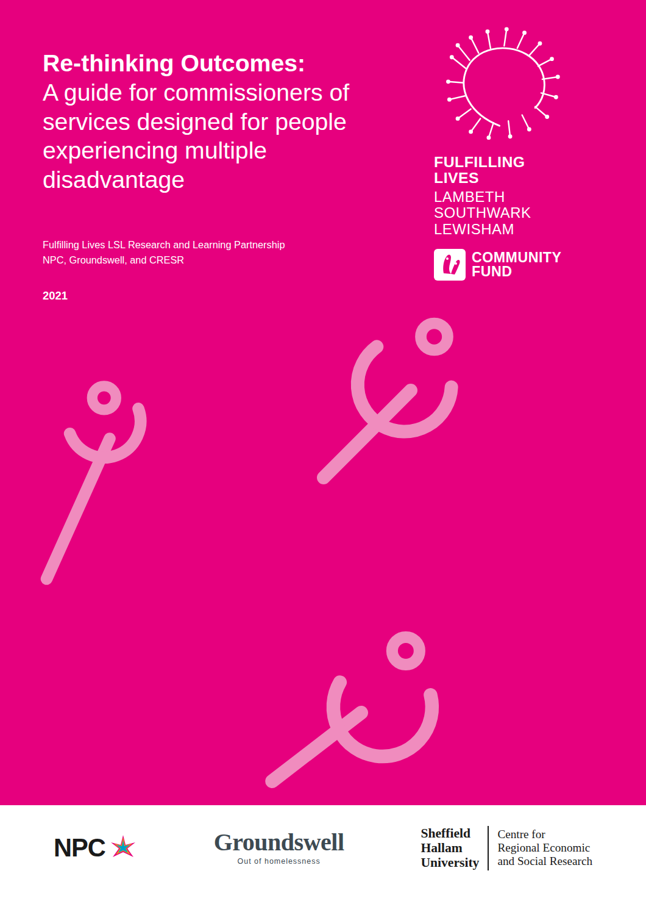FULFILLING LIVES LAMBETH
SOUTHWARK
LEWISHAM
COMMUNITY
FUND
Re-thinking Outcomes: A guide for commissioners of services designed for people experiencing multiple disadvantage
Fulfilling Lives LSL Research and Learning Partnership
NPC, Groundswell, and CRESR
2021
NPC
Groundswell
Out of homelessness
Sheffield
Hallam
University
Centre for
Regional Economic
and Social Research